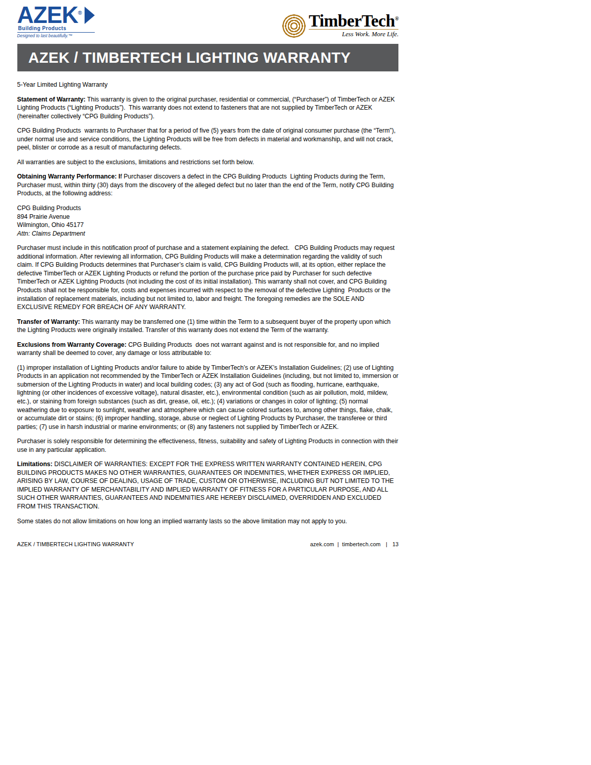AZEK®
Building Products
Designed to last beautifully.™
TimberTech®
Less Work. More Life.
AZEK / TIMBERTECH LIGHTING WARRANTY
5-Year Limited Lighting Warranty
Statement of Warranty: This warranty is given to the original purchaser, residential or commercial, (“Purchaser”) of TimberTech or AZEK Lighting Products (“Lighting Products”). This warranty does not extend to fasteners that are not supplied by TimberTech or AZEK (hereinafter collectively “CPG Building Products”).
CPG Building Products warrants to Purchaser that for a period of five (5) years from the date of original consumer purchase (the “Term”), under normal use and service conditions, the Lighting Products will be free from defects in material and workmanship, and will not crack, peel, blister or corrode as a result of manufacturing defects.
All warranties are subject to the exclusions, limitations and restrictions set forth below.
Obtaining Warranty Performance: If Purchaser discovers a defect in the CPG Building Products Lighting Products during the Term, Purchaser must, within thirty (30) days from the discovery of the alleged defect but no later than the end of the Term, notify CPG Building Products, at the following address:
CPG Building Products
894 Prairie Avenue
Wilmington, Ohio 45177
Attn: Claims Department
Purchaser must include in this notification proof of purchase and a statement explaining the defect. CPG Building Products may request additional information. After reviewing all information, CPG Building Products will make a determination regarding the validity of such claim. If CPG Building Products determines that Purchaser’s claim is valid, CPG Building Products will, at its option, either replace the defective TimberTech or AZEK Lighting Products or refund the portion of the purchase price paid by Purchaser for such defective TimberTech or AZEK Lighting Products (not including the cost of its initial installation). This warranty shall not cover, and CPG Building Products shall not be responsible for, costs and expenses incurred with respect to the removal of the defective Lighting Products or the installation of replacement materials, including but not limited to, labor and freight. The foregoing remedies are the SOLE AND EXCLUSIVE REMEDY FOR BREACH OF ANY WARRANTY.
Transfer of Warranty: This warranty may be transferred one (1) time within the Term to a subsequent buyer of the property upon which the Lighting Products were originally installed. Transfer of this warranty does not extend the Term of the warranty.
Exclusions from Warranty Coverage: CPG Building Products does not warrant against and is not responsible for, and no implied warranty shall be deemed to cover, any damage or loss attributable to:
(1) improper installation of Lighting Products and/or failure to abide by TimberTech’s or AZEK’s Installation Guidelines; (2) use of Lighting Products in an application not recommended by the TimberTech or AZEK Installation Guidelines (including, but not limited to, immersion or submersion of the Lighting Products in water) and local building codes; (3) any act of God (such as flooding, hurricane, earthquake, lightning (or other incidences of excessive voltage), natural disaster, etc.), environmental condition (such as air pollution, mold, mildew, etc.), or staining from foreign substances (such as dirt, grease, oil, etc.); (4) variations or changes in color of lighting; (5) normal weathering due to exposure to sunlight, weather and atmosphere which can cause colored surfaces to, among other things, flake, chalk, or accumulate dirt or stains; (6) improper handling, storage, abuse or neglect of Lighting Products by Purchaser, the transferee or third parties; (7) use in harsh industrial or marine environments; or (8) any fasteners not supplied by TimberTech or AZEK.
Purchaser is solely responsible for determining the effectiveness, fitness, suitability and safety of Lighting Products in connection with their use in any particular application.
Limitations: DISCLAIMER OF WARRANTIES: EXCEPT FOR THE EXPRESS WRITTEN WARRANTY CONTAINED HEREIN, CPG BUILDING PRODUCTS MAKES NO OTHER WARRANTIES, GUARANTEES OR INDEMNITIES, WHETHER EXPRESS OR IMPLIED, ARISING BY LAW, COURSE OF DEALING, USAGE OF TRADE, CUSTOM OR OTHERWISE, INCLUDING BUT NOT LIMITED TO THE IMPLIED WARRANTY OF MERCHANTABILITY AND IMPLIED WARRANTY OF FITNESS FOR A PARTICULAR PURPOSE, AND ALL SUCH OTHER WARRANTIES, GUARANTEES AND INDEMNITIES ARE HEREBY DISCLAIMED, OVERRIDDEN AND EXCLUDED FROM THIS TRANSACTION.
Some states do not allow limitations on how long an implied warranty lasts so the above limitation may not apply to you.
AZEK / TIMBERTECH LIGHTING WARRANTY
azek.com | timbertech.com|13